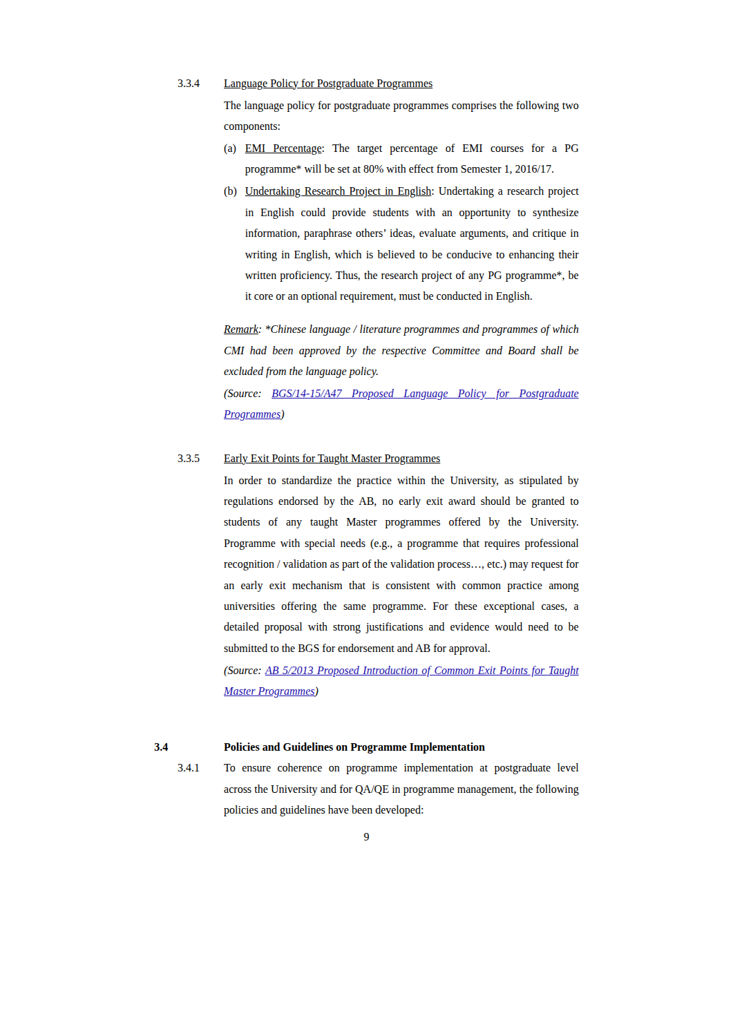3.3.4
Language Policy for Postgraduate Programmes
The language policy for postgraduate programmes comprises the following two components:
(a)
EMI Percentage: The target percentage of EMI courses for a PG programme* will be set at 80% with effect from Semester 1, 2016/17.
(b)
Undertaking Research Project in English: Undertaking a research project in English could provide students with an opportunity to synthesize information, paraphrase others’ ideas, evaluate arguments, and critique in writing in English, which is believed to be conducive to enhancing their written proficiency. Thus, the research project of any PG programme*, be it core or an optional requirement, must be conducted in English.
Remark: *Chinese language / literature programmes and programmes of which CMI had been approved by the respective Committee and Board shall be excluded from the language policy.
(Source: BGS/14-15/A47 Proposed Language Policy for Postgraduate Programmes)
3.3.5
Early Exit Points for Taught Master Programmes
In order to standardize the practice within the University, as stipulated by regulations endorsed by the AB, no early exit award should be granted to students of any taught Master programmes offered by the University. Programme with special needs (e.g., a programme that requires professional recognition / validation as part of the validation process…, etc.) may request for an early exit mechanism that is consistent with common practice among universities offering the same programme. For these exceptional cases, a detailed proposal with strong justifications and evidence would need to be submitted to the BGS for endorsement and AB for approval.
(Source: AB 5/2013 Proposed Introduction of Common Exit Points for Taught Master Programmes)
3.4
Policies and Guidelines on Programme Implementation
3.4.1
To ensure coherence on programme implementation at postgraduate level across the University and for QA/QE in programme management, the following policies and guidelines have been developed:
9